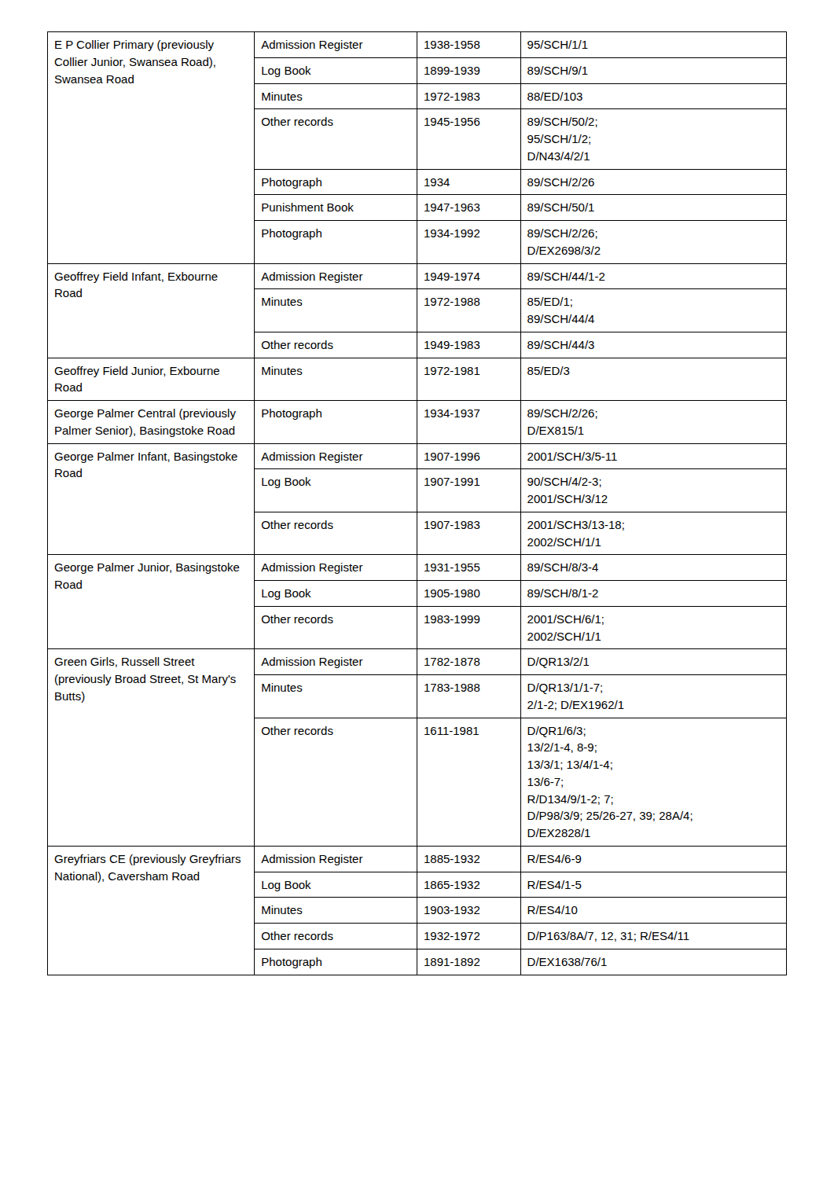| E P Collier Primary (previously Collier Junior, Swansea Road), Swansea Road | Admission Register | 1938-1958 | 95/SCH/1/1 |
| Log Book | 1899-1939 | 89/SCH/9/1 |
| Minutes | 1972-1983 | 88/ED/103 |
| Other records | 1945-1956 | 89/SCH/50/2; 95/SCH/1/2; D/N43/4/2/1 |
| Photograph | 1934 | 89/SCH/2/26 |
| Punishment Book | 1947-1963 | 89/SCH/50/1 |
| Photograph | 1934-1992 | 89/SCH/2/26; D/EX2698/3/2 |
| Geoffrey Field Infant, Exbourne Road | Admission Register | 1949-1974 | 89/SCH/44/1-2 |
| Minutes | 1972-1988 | 85/ED/1; 89/SCH/44/4 |
| Other records | 1949-1983 | 89/SCH/44/3 |
| Geoffrey Field Junior, Exbourne Road | Minutes | 1972-1981 | 85/ED/3 |
| George Palmer Central (previously Palmer Senior), Basingstoke Road | Photograph | 1934-1937 | 89/SCH/2/26; D/EX815/1 |
| George Palmer Infant, Basingstoke Road | Admission Register | 1907-1996 | 2001/SCH/3/5-11 |
| Log Book | 1907-1991 | 90/SCH/4/2-3; 2001/SCH/3/12 |
| Other records | 1907-1983 | 2001/SCH3/13-18; 2002/SCH/1/1 |
| George Palmer Junior, Basingstoke Road | Admission Register | 1931-1955 | 89/SCH/8/3-4 |
| Log Book | 1905-1980 | 89/SCH/8/1-2 |
| Other records | 1983-1999 | 2001/SCH/6/1; 2002/SCH/1/1 |
| Green Girls, Russell Street (previously Broad Street, St Mary's Butts) | Admission Register | 1782-1878 | D/QR13/2/1 |
| Minutes | 1783-1988 | D/QR13/1/1-7; 2/1-2; D/EX1962/1 |
| Other records | 1611-1981 | D/QR1/6/3; 13/2/1-4, 8-9; 13/3/1; 13/4/1-4; 13/6-7; R/D134/9/1-2; 7; D/P98/3/9; 25/26-27, 39; 28A/4; D/EX2828/1 |
| Greyfriars CE (previously Greyfriars National), Caversham Road | Admission Register | 1885-1932 | R/ES4/6-9 |
| Log Book | 1865-1932 | R/ES4/1-5 |
| Minutes | 1903-1932 | R/ES4/10 |
| Other records | 1932-1972 | D/P163/8A/7, 12, 31; R/ES4/11 |
| Photograph | 1891-1892 | D/EX1638/76/1 |